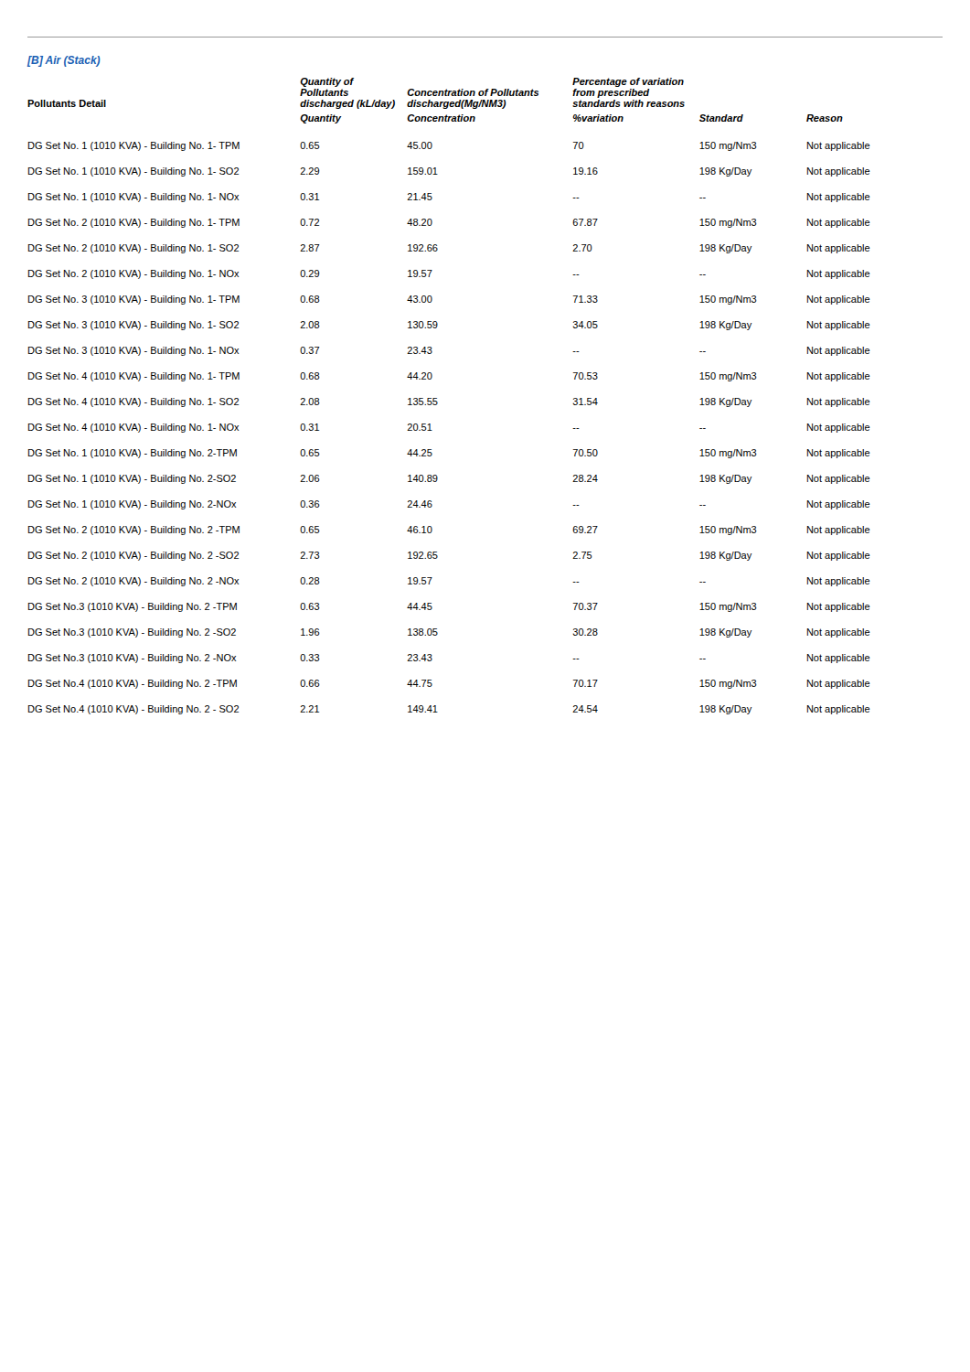[B] Air (Stack)
| Pollutants Detail | Quantity of Pollutants discharged (kL/day) | Concentration of Pollutants discharged(Mg/NM3) | Percentage of variation from prescribed standards with reasons | | |
| --- | --- | --- | --- | --- | --- |
| | Quantity | Concentration | %variation | Standard | Reason |
| DG Set No. 1 (1010 KVA) - Building No. 1- TPM | 0.65 | 45.00 | 70 | 150 mg/Nm3 | Not applicable |
| DG Set No. 1 (1010 KVA) - Building No. 1- SO2 | 2.29 | 159.01 | 19.16 | 198 Kg/Day | Not applicable |
| DG Set No. 1 (1010 KVA) - Building No. 1- NOx | 0.31 | 21.45 | -- | -- | Not applicable |
| DG Set No. 2 (1010 KVA) - Building No. 1- TPM | 0.72 | 48.20 | 67.87 | 150 mg/Nm3 | Not applicable |
| DG Set No. 2 (1010 KVA) - Building No. 1- SO2 | 2.87 | 192.66 | 2.70 | 198 Kg/Day | Not applicable |
| DG Set No. 2 (1010 KVA) - Building No. 1- NOx | 0.29 | 19.57 | -- | -- | Not applicable |
| DG Set No. 3 (1010 KVA) - Building No. 1- TPM | 0.68 | 43.00 | 71.33 | 150 mg/Nm3 | Not applicable |
| DG Set No. 3 (1010 KVA) - Building No. 1- SO2 | 2.08 | 130.59 | 34.05 | 198 Kg/Day | Not applicable |
| DG Set No. 3 (1010 KVA) - Building No. 1- NOx | 0.37 | 23.43 | -- | -- | Not applicable |
| DG Set No. 4 (1010 KVA) - Building No. 1- TPM | 0.68 | 44.20 | 70.53 | 150 mg/Nm3 | Not applicable |
| DG Set No. 4 (1010 KVA) - Building No. 1- SO2 | 2.08 | 135.55 | 31.54 | 198 Kg/Day | Not applicable |
| DG Set No. 4 (1010 KVA) - Building No. 1- NOx | 0.31 | 20.51 | -- | -- | Not applicable |
| DG Set No. 1 (1010 KVA) - Building No. 2-TPM | 0.65 | 44.25 | 70.50 | 150 mg/Nm3 | Not applicable |
| DG Set No. 1 (1010 KVA) - Building No. 2-SO2 | 2.06 | 140.89 | 28.24 | 198 Kg/Day | Not applicable |
| DG Set No. 1 (1010 KVA) - Building No. 2-NOx | 0.36 | 24.46 | -- | -- | Not applicable |
| DG Set No. 2 (1010 KVA) - Building No. 2 -TPM | 0.65 | 46.10 | 69.27 | 150 mg/Nm3 | Not applicable |
| DG Set No. 2 (1010 KVA) - Building No. 2 -SO2 | 2.73 | 192.65 | 2.75 | 198 Kg/Day | Not applicable |
| DG Set No. 2 (1010 KVA) - Building No. 2 -NOx | 0.28 | 19.57 | -- | -- | Not applicable |
| DG Set No.3 (1010 KVA) - Building No. 2 -TPM | 0.63 | 44.45 | 70.37 | 150 mg/Nm3 | Not applicable |
| DG Set No.3 (1010 KVA) - Building No. 2 -SO2 | 1.96 | 138.05 | 30.28 | 198 Kg/Day | Not applicable |
| DG Set No.3 (1010 KVA) - Building No. 2 -NOx | 0.33 | 23.43 | -- | -- | Not applicable |
| DG Set No.4 (1010 KVA) - Building No. 2 -TPM | 0.66 | 44.75 | 70.17 | 150 mg/Nm3 | Not applicable |
| DG Set No.4 (1010 KVA) - Building No. 2 - SO2 | 2.21 | 149.41 | 24.54 | 198 Kg/Day | Not applicable |